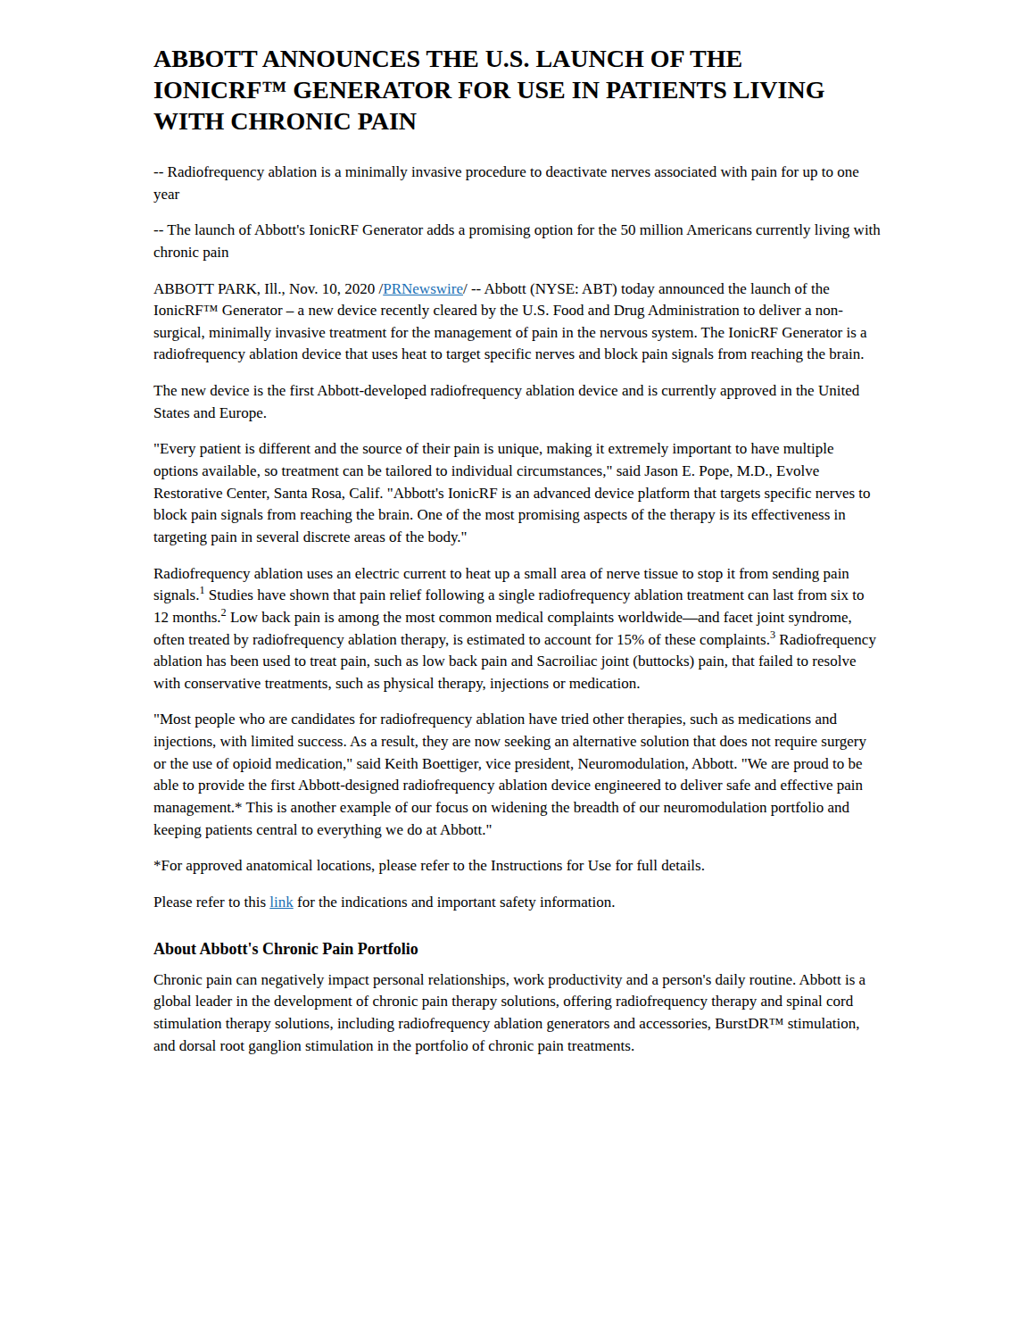ABBOTT ANNOUNCES THE U.S. LAUNCH OF THE IONICRF™ GENERATOR FOR USE IN PATIENTS LIVING WITH CHRONIC PAIN
-- Radiofrequency ablation is a minimally invasive procedure to deactivate nerves associated with pain for up to one year
-- The launch of Abbott's IonicRF Generator adds a promising option for the 50 million Americans currently living with chronic pain
ABBOTT PARK, Ill., Nov. 10, 2020 /PRNewswire/ -- Abbott (NYSE: ABT) today announced the launch of the IonicRF™ Generator – a new device recently cleared by the U.S. Food and Drug Administration to deliver a non-surgical, minimally invasive treatment for the management of pain in the nervous system. The IonicRF Generator is a radiofrequency ablation device that uses heat to target specific nerves and block pain signals from reaching the brain.
The new device is the first Abbott-developed radiofrequency ablation device and is currently approved in the United States and Europe.
"Every patient is different and the source of their pain is unique, making it extremely important to have multiple options available, so treatment can be tailored to individual circumstances," said Jason E. Pope, M.D., Evolve Restorative Center, Santa Rosa, Calif. "Abbott's IonicRF is an advanced device platform that targets specific nerves to block pain signals from reaching the brain. One of the most promising aspects of the therapy is its effectiveness in targeting pain in several discrete areas of the body."
Radiofrequency ablation uses an electric current to heat up a small area of nerve tissue to stop it from sending pain signals.1 Studies have shown that pain relief following a single radiofrequency ablation treatment can last from six to 12 months.2 Low back pain is among the most common medical complaints worldwide—and facet joint syndrome, often treated by radiofrequency ablation therapy, is estimated to account for 15% of these complaints.3 Radiofrequency ablation has been used to treat pain, such as low back pain and Sacroiliac joint (buttocks) pain, that failed to resolve with conservative treatments, such as physical therapy, injections or medication.
"Most people who are candidates for radiofrequency ablation have tried other therapies, such as medications and injections, with limited success. As a result, they are now seeking an alternative solution that does not require surgery or the use of opioid medication," said Keith Boettiger, vice president, Neuromodulation, Abbott. "We are proud to be able to provide the first Abbott-designed radiofrequency ablation device engineered to deliver safe and effective pain management.* This is another example of our focus on widening the breadth of our neuromodulation portfolio and keeping patients central to everything we do at Abbott."
*For approved anatomical locations, please refer to the Instructions for Use for full details.
Please refer to this link for the indications and important safety information.
About Abbott's Chronic Pain Portfolio
Chronic pain can negatively impact personal relationships, work productivity and a person's daily routine. Abbott is a global leader in the development of chronic pain therapy solutions, offering radiofrequency therapy and spinal cord stimulation therapy solutions, including radiofrequency ablation generators and accessories, BurstDR™ stimulation, and dorsal root ganglion stimulation in the portfolio of chronic pain treatments.